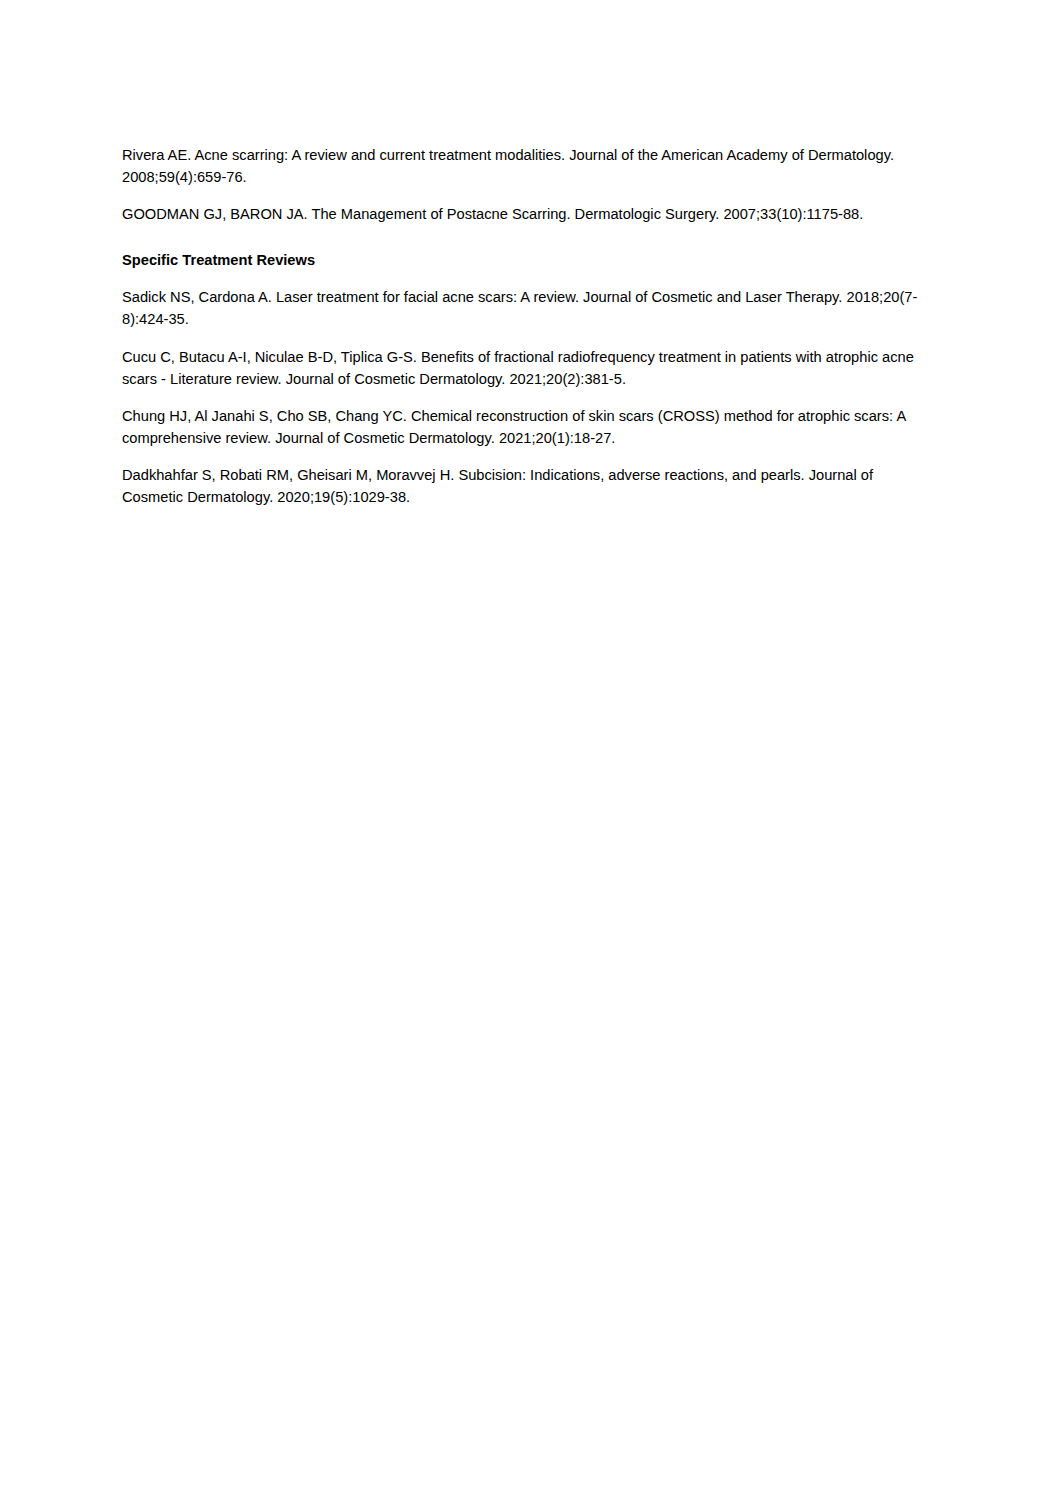Rivera AE. Acne scarring: A review and current treatment modalities. Journal of the American Academy of Dermatology. 2008;59(4):659-76.
GOODMAN GJ, BARON JA. The Management of Postacne Scarring. Dermatologic Surgery. 2007;33(10):1175-88.
Specific Treatment Reviews
Sadick NS, Cardona A. Laser treatment for facial acne scars: A review. Journal of Cosmetic and Laser Therapy. 2018;20(7-8):424-35.
Cucu C, Butacu A-I, Niculae B-D, Tiplica G-S. Benefits of fractional radiofrequency treatment in patients with atrophic acne scars - Literature review. Journal of Cosmetic Dermatology. 2021;20(2):381-5.
Chung HJ, Al Janahi S, Cho SB, Chang YC. Chemical reconstruction of skin scars (CROSS) method for atrophic scars: A comprehensive review. Journal of Cosmetic Dermatology. 2021;20(1):18-27.
Dadkhahfar S, Robati RM, Gheisari M, Moravvej H. Subcision: Indications, adverse reactions, and pearls. Journal of Cosmetic Dermatology. 2020;19(5):1029-38.